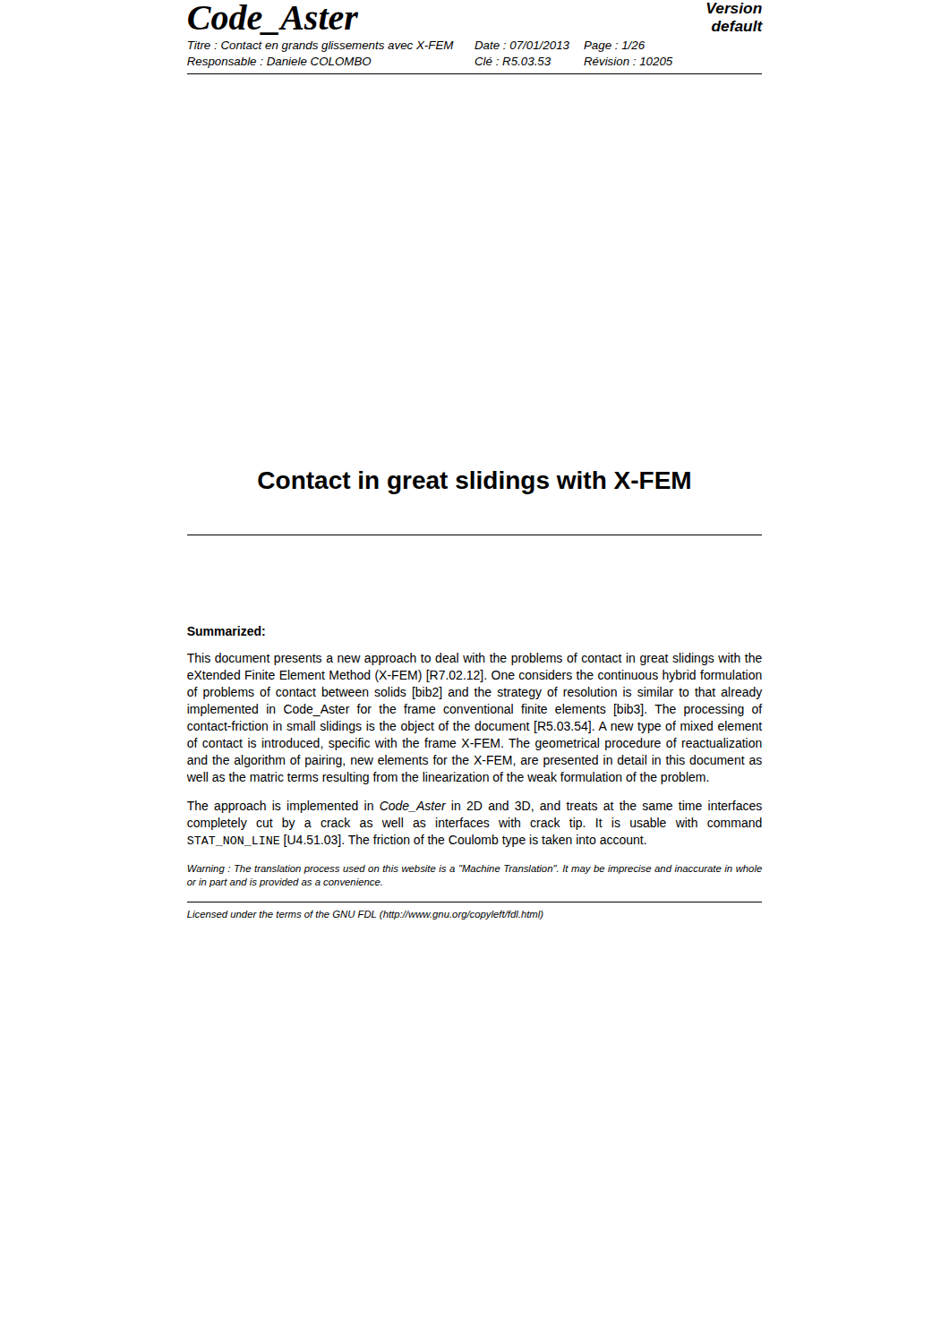Code_Aster
Version
default
Titre : Contact en grands glissements avec X-FEM
Responsable : Daniele COLOMBO
Date : 07/01/2013
Page : 1/26
Clé : R5.03.53
Révision : 10205
Contact in great slidings with X-FEM
Summarized:
This document presents a new approach to deal with the problems of contact in great slidings with the eXtended Finite Element Method (X-FEM) [R7.02.12]. One considers the continuous hybrid formulation of problems of contact between solids [bib2] and the strategy of resolution is similar to that already implemented in Code_Aster for the frame conventional finite elements [bib3]. The processing of contact-friction in small slidings is the object of the document [R5.03.54]. A new type of mixed element of contact is introduced, specific with the frame X-FEM. The geometrical procedure of reactualization and the algorithm of pairing, new elements for the X-FEM, are presented in detail in this document as well as the matric terms resulting from the linearization of the weak formulation of the problem.
The approach is implemented in Code_Aster in 2D and 3D, and treats at the same time interfaces completely cut by a crack as well as interfaces with crack tip. It is usable with command STAT_NON_LINE [U4.51.03]. The friction of the Coulomb type is taken into account.
Warning : The translation process used on this website is a "Machine Translation". It may be imprecise and inaccurate in whole or in part and is provided as a convenience.
Licensed under the terms of the GNU FDL (http://www.gnu.org/copyleft/fdl.html)